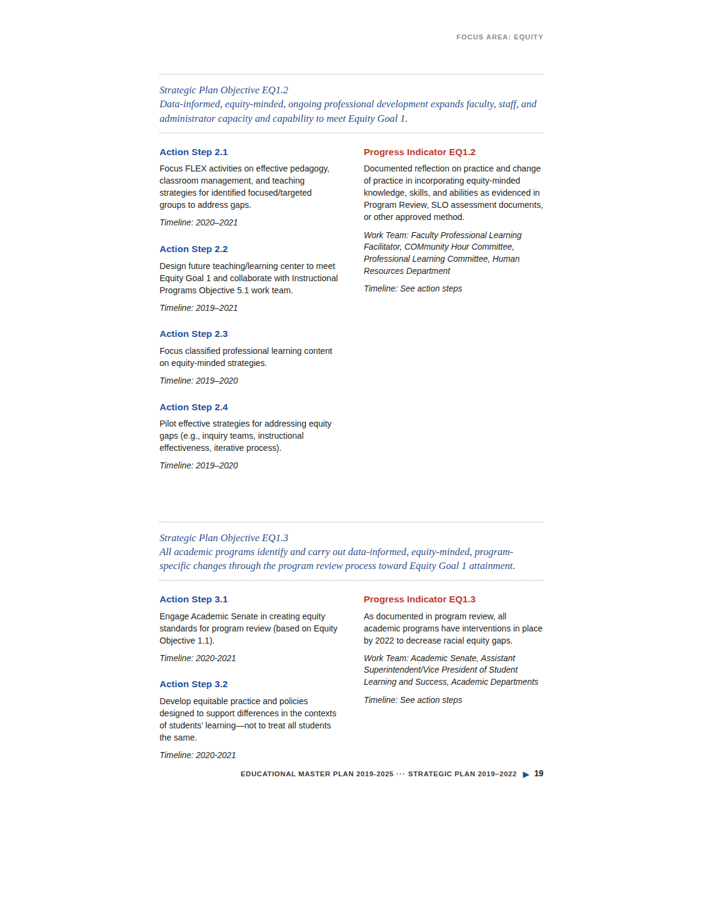Focus Area: Equity
Strategic Plan Objective EQ1.2 Data-informed, equity-minded, ongoing professional development expands faculty, staff, and administrator capacity and capability to meet Equity Goal 1.
Action Step 2.1
Focus FLEX activities on effective pedagogy, classroom management, and teaching strategies for identified focused/targeted groups to address gaps.
Timeline: 2020–2021
Action Step 2.2
Design future teaching/learning center to meet Equity Goal 1 and collaborate with Instructional Programs Objective 5.1 work team.
Timeline: 2019–2021
Action Step 2.3
Focus classified professional learning content on equity-minded strategies.
Timeline: 2019–2020
Action Step 2.4
Pilot effective strategies for addressing equity gaps (e.g., inquiry teams, instructional effectiveness, iterative process).
Timeline: 2019–2020
Progress Indicator EQ1.2
Documented reflection on practice and change of practice in incorporating equity-minded knowledge, skills, and abilities as evidenced in Program Review, SLO assessment documents, or other approved method.
Work Team: Faculty Professional Learning Facilitator, COMmunity Hour Committee, Professional Learning Committee, Human Resources Department
Timeline: See action steps
Strategic Plan Objective EQ1.3 All academic programs identify and carry out data-informed, equity-minded, program-specific changes through the program review process toward Equity Goal 1 attainment.
Action Step 3.1
Engage Academic Senate in creating equity standards for program review (based on Equity Objective 1.1).
Timeline: 2020-2021
Action Step 3.2
Develop equitable practice and policies designed to support differences in the contexts of students’ learning—not to treat all students the same.
Timeline: 2020-2021
Progress Indicator EQ1.3
As documented in program review, all academic programs have interventions in place by 2022 to decrease racial equity gaps.
Work Team: Academic Senate, Assistant Superintendent/Vice President of Student Learning and Success, Academic Departments
Timeline: See action steps
Educational Master Plan 2019-2025 ··· Strategic Plan 2019–2022 ▶ 19